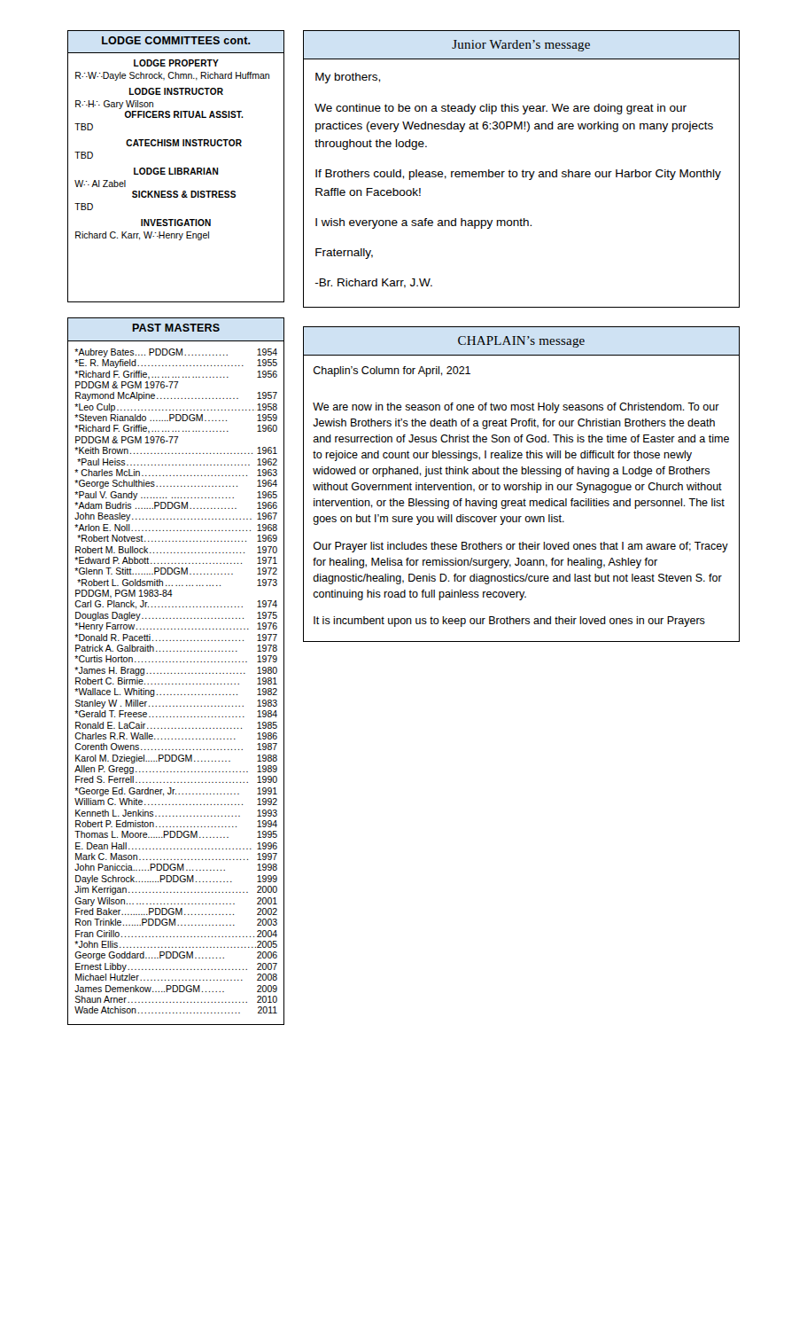LODGE COMMITTEES cont.
LODGE PROPERTY
R∴W∴Dayle Schrock, Chmn., Richard Huffman
LODGE INSTRUCTOR
R∴H∴ Gary Wilson
OFFICERS RITUAL ASSIST.
TBD
CATECHISM INSTRUCTOR
TBD
LODGE LIBRARIAN
W∴ Al Zabel
SICKNESS & DISTRESS
TBD
INVESTIGATION
Richard C. Karr, W∴Henry Engel
PAST MASTERS
*Aubrey Bates…. PDDGM............. 1954
*E. R. Mayfield............................... 1955
*Richard F. Griffie,……………........ 1956
PDDGM & PGM 1976-77
Raymond McAlpine........................ 1957
*Leo Culp......................................... 1958
*Steven Rianaldo …....PDDGM....... 1959
*Richard F. Griffie,……………........ 1960
PDDGM & PGM 1976-77
*Keith Brown.................................... 1961
*Paul Heiss.................................... 1962
* Charles McLin............................... 1963
*George Schulthies........................ 1964
*Paul V. Gandy ……… …................ 1965
*Adam Budris …....PDDGM.............. 1966
John Beasley................................... 1967
*Arlon E. Noll................................... 1968
*Robert Notvest.............................. 1969
Robert M. Bullock............................ 1970
*Edward P. Abbott........................... 1971
*Glenn T. Stitt….....PDDGM............. 1972
*Robert L. Goldsmith…………….. 1973
PDDGM, PGM 1983-84
Carl G. Planck, Jr............................ 1974
Douglas Dagley.............................. 1975
*Henry Farrow................................. 1976
*Donald R. Pacetti........................... 1977
Patrick A. Galbraith........................ 1978
*Curtis Horton................................. 1979
*James H. Bragg............................. 1980
Robert C. Birmie............................ 1981
*Wallace L. Whiting........................ 1982
Stanley W . Miller............................ 1983
*Gerald T. Freese............................ 1984
Ronald E. LaCair............................ 1985
Charles R.R. Walle........................ 1986
Corenth Owens.............................. 1987
Karol M. Dziegiel.....PDDGM........... 1988
Allen P. Gregg................................. 1989
Fred S. Ferrell................................. 1990
*George Ed. Gardner, Jr................... 1991
William C. White............................. 1992
Kenneth L. Jenkins......................... 1993
Robert P. Edmiston........................ 1994
Thomas L. Moore......PDDGM......... 1995
E. Dean Hall.................................... 1996
Mark C. Mason................................ 1997
John Paniccia..….PDDGM…......... 1998
Dayle Schrock…......PDDGM........... 1999
Jim Kerrigan................................... 2000
Gary Wilson…….......................... 2001
Fred Baker….......PDDGM............... 2002
Ron Trinkle…....PDDGM................. 2003
Fran Cirillo....................................... 2004
*John Ellis........................................ 2005
George Goddard…..PDDGM......... 2006
Ernest Libby................................... 2007
Michael Hutzler.............................. 2008
James Demenkow…..PDDGM....... 2009
Shaun Arner................................... 2010
Wade Atchison.............................. 2011
Junior Warden’s message
My brothers,
We continue to be on a steady clip this year. We are doing great in our practices (every Wednesday at 6:30PM!) and are working on many projects throughout the lodge.
If Brothers could, please, remember to try and share our Harbor City Monthly Raffle on Facebook!
I wish everyone a safe and happy month.
Fraternally,
-Br. Richard Karr, J.W.
CHAPLAIN’s message
Chaplin’s Column for April, 2021
We are now in the season of one of two most Holy seasons of Christendom. To our Jewish Brothers it’s the death of a great Profit, for our Christian Brothers the death and resurrection of Jesus Christ the Son of God. This is the time of Easter and a time to rejoice and count our blessings, I realize this will be difficult for those newly widowed or orphaned, just think about the blessing of having a Lodge of Brothers without Government intervention, or to worship in our Synagogue or Church without intervention, or the Blessing of having great medical facilities and personnel. The list goes on but I’m sure you will discover your own list.
Our Prayer list includes these Brothers or their loved ones that I am aware of; Tracey for healing, Melisa for remission/surgery, Joann, for healing, Ashley for diagnostic/healing, Denis D. for diagnostics/cure and last but not least Steven S. for continuing his road to full painless recovery.
It is incumbent upon us to keep our Brothers and their loved ones in our Prayers